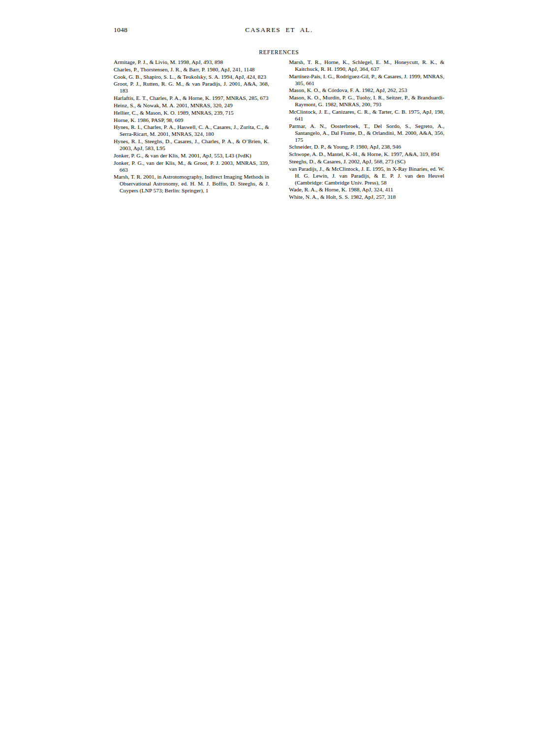1048
CASARES ET AL.
REFERENCES
Armitage, P. J., & Livio, M. 1998, ApJ, 493, 898
Charles, P., Thorstensen, J. R., & Barr, P. 1980, ApJ, 241, 1148
Cook, G. B., Shapiro, S. L., & Teukolsky, S. A. 1994, ApJ, 424, 823
Groot, P. J., Rutten, R. G. M., & van Paradijs, J. 2001, A&A, 368, 183
Harlaftis, E. T., Charles, P. A., & Horne, K. 1997, MNRAS, 285, 673
Heinz, S., & Nowak, M. A. 2001, MNRAS, 320, 249
Hellier, C., & Mason, K. O. 1989, MNRAS, 239, 715
Horne, K. 1986, PASP, 98, 609
Hynes, R. I., Charles, P. A., Haswell, C. A., Casares, J., Zurita, C., & Serra-Ricart, M. 2001, MNRAS, 324, 180
Hynes, R. I., Steeghs, D., Casares, J., Charles, P. A., & O’Brien, K. 2003, ApJ, 583, L95
Jonker, P. G., & van der Klis, M. 2001, ApJ, 553, L43 (JvdK)
Jonker, P. G., van der Klis, M., & Groot, P. J. 2003, MNRAS, 339, 663
Marsh, T. R. 2001, in Astrotomography, Indirect Imaging Methods in Observational Astronomy, ed. H. M. J. Boffin, D. Steeghs, & J. Cuypers (LNP 573; Berlin: Springer), 1
Marsh, T. R., Horne, K., Schlegel, E. M., Honeycutt, R. K., & Kaitchuck, R. H. 1990, ApJ, 364, 637
Martínez-Pais, I. G., Rodríguez-Gil, P., & Casares, J. 1999, MNRAS, 305, 661
Mason, K. O., & Córdova, F. A. 1982, ApJ, 262, 253
Mason, K. O., Murdin, P. G., Tuohy, I. R., Seitzer, P., & Branduardi-Raymont, G. 1982, MNRAS, 200, 793
McClintock, J. E., Canizares, C. R., & Tarter, C. B. 1975, ApJ, 198, 641
Parmar, A. N., Oosterbroek, T., Del Sordo, S., Segreto, A., Santangelo, A., Dal Fiume, D., & Orlandini, M. 2000, A&A, 356, 175
Schneider, D. P., & Young, P. 1980, ApJ, 238, 946
Schwope, A. D., Mantel, K.-H., & Horne, K. 1997, A&A, 319, 894
Steeghs, D., & Casares, J. 2002, ApJ, 568, 273 (SC)
van Paradijs, J., & McClintock, J. E. 1995, in X-Ray Binaries, ed. W. H. G. Lewin, J. van Paradijs, & E. P. J. van den Heuvel (Cambridge: Cambridge Univ. Press), 58
Wade, R. A., & Horne, K. 1988, ApJ, 324, 411
White, N. A., & Holt, S. S. 1982, ApJ, 257, 318